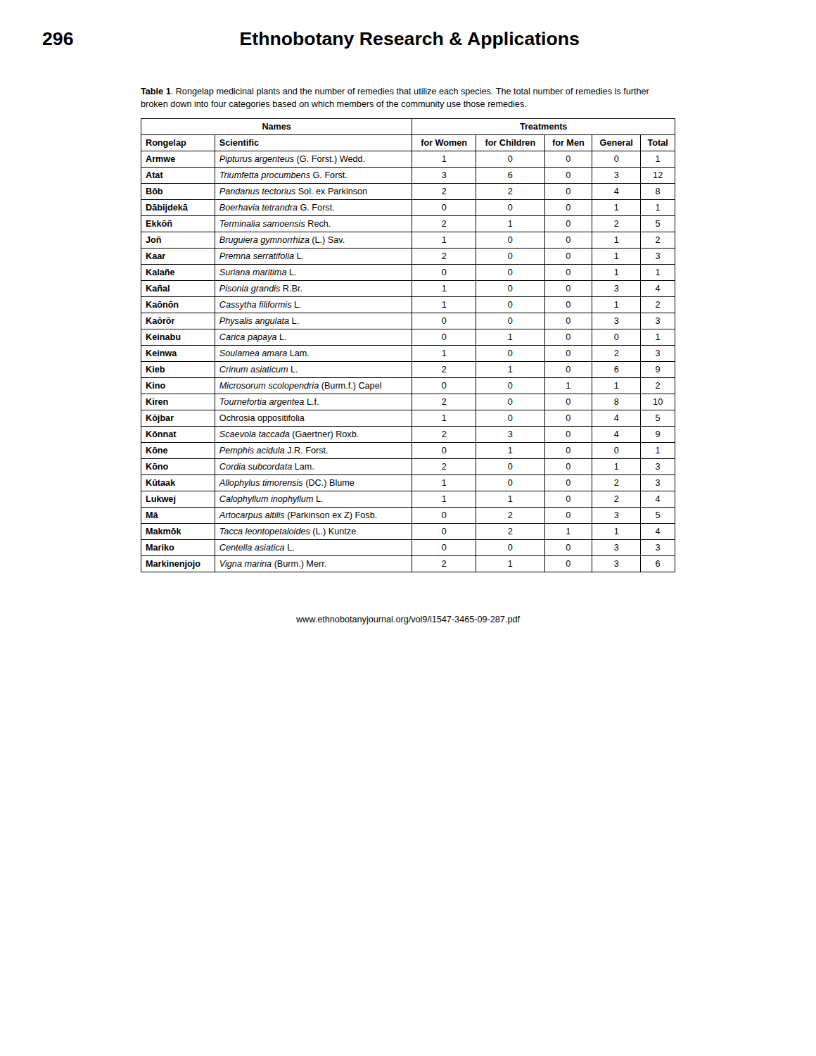296
Ethnobotany Research & Applications
Table 1. Rongelap medicinal plants and the number of remedies that utilize each species. The total number of remedies is further broken down into four categories based on which members of the community use those remedies.
| Names | Treatments |
| --- | --- |
| Rongelap | Scientific | for Women | for Children | for Men | General | Total |
| Armwe | Pipturus argenteus (G. Forst.) Wedd. | 1 | 0 | 0 | 0 | 1 |
| Atat | Triumfetta procumbens G. Forst. | 3 | 6 | 0 | 3 | 12 |
| Bōb | Pandanus tectorius Sol. ex Parkinson | 2 | 2 | 0 | 4 | 8 |
| Dābijdekā | Boerhavia tetrandra G. Forst. | 0 | 0 | 0 | 1 | 1 |
| Ekkōñ | Terminalia samoensis Rech. | 2 | 1 | 0 | 2 | 5 |
| Joñ | Bruguiera gymnorrhiza (L.) Sav. | 1 | 0 | 0 | 1 | 2 |
| Kaar | Premna serratifolia L. | 2 | 0 | 0 | 1 | 3 |
| Kalañe | Suriana maritima L. | 0 | 0 | 0 | 1 | 1 |
| Kañal | Pisonia grandis R.Br. | 1 | 0 | 0 | 3 | 4 |
| Kaōnōn | Cassytha filiformis L. | 1 | 0 | 0 | 1 | 2 |
| Kaōrōr | Physalis angulata L. | 0 | 0 | 0 | 3 | 3 |
| Keinabu | Carica papaya L. | 0 | 1 | 0 | 0 | 1 |
| Keinwa | Soulamea amara Lam. | 1 | 0 | 0 | 2 | 3 |
| Kieb | Crinum asiaticum L. | 2 | 1 | 0 | 6 | 9 |
| Kino | Microsorum scolopendria (Burm.f.) Capel | 0 | 0 | 1 | 1 | 2 |
| Kiren | Tournefortia argentea L.f. | 2 | 0 | 0 | 8 | 10 |
| Kōjbar | Ochrosia oppositifolia | 1 | 0 | 0 | 4 | 5 |
| Kōnnat | Scaevola taccada (Gaertner) Roxb. | 2 | 3 | 0 | 4 | 9 |
| Kōne | Pemphis acidula J.R. Forst. | 0 | 1 | 0 | 0 | 1 |
| Kōno | Cordia subcordata Lam. | 2 | 0 | 0 | 1 | 3 |
| Kûtaak | Allophylus timorensis (DC.) Blume | 1 | 0 | 0 | 2 | 3 |
| Lukwej | Calophyllum inophyllum L. | 1 | 1 | 0 | 2 | 4 |
| Mā | Artocarpus altilis (Parkinson ex Z) Fosb. | 0 | 2 | 0 | 3 | 5 |
| Makmōk | Tacca leontopetaloides (L.) Kuntze | 0 | 2 | 1 | 1 | 4 |
| Mariko | Centella asiatica L. | 0 | 0 | 0 | 3 | 3 |
| Markinenjojo | Vigna marina (Burm.) Merr. | 2 | 1 | 0 | 3 | 6 |
www.ethnobotanyjournal.org/vol9/i1547-3465-09-287.pdf